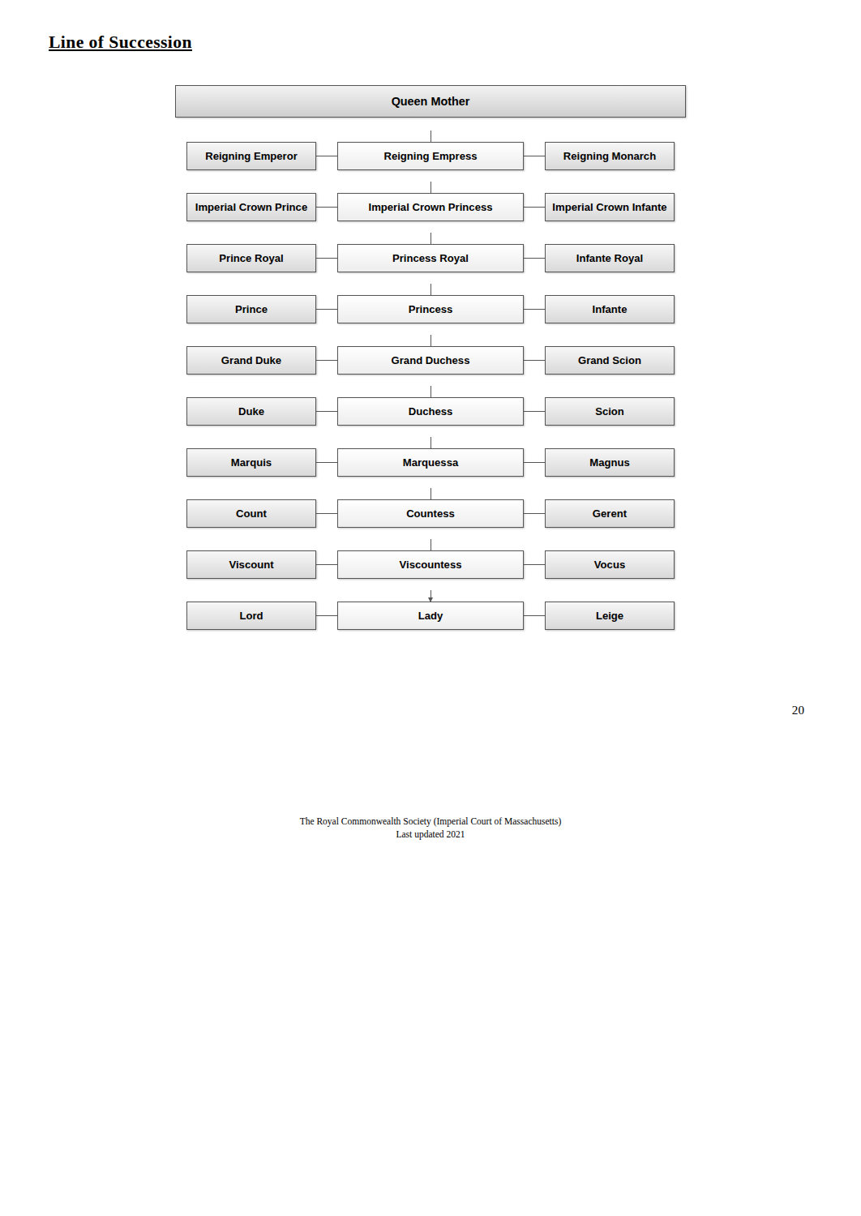Line of Succession
Queen Mother
Reigning Emperor
Reigning Empress
Reigning Monarch
Imperial Crown Prince
Imperial Crown Princess
Imperial Crown Infante
Prince Royal
Princess Royal
Infante Royal
Prince
Princess
Infante
Grand Duke
Grand Duchess
Grand Scion
Duke
Duchess
Scion
Marquis
Marquessa
Magnus
Count
Countess
Gerent
Viscount
Viscountess
Vocus
Lord
Lady
Leige
20
The Royal Commonwealth Society (Imperial Court of Massachusetts)
Last updated 2021